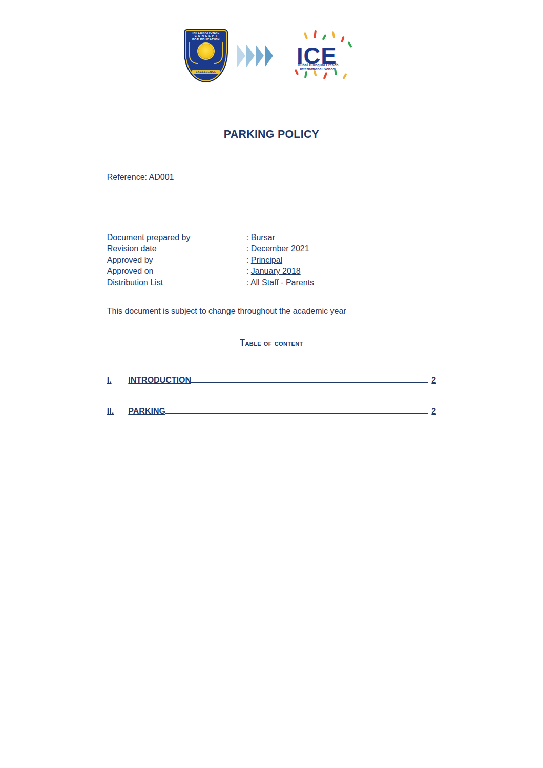INTERNATIONAL
C O N C E P T
FOR EDUCATION EXCELLENCE ICE Dubai Bilingual French
International School
PARKING POLICY
Reference: AD001
| Document prepared by | : Bursar |
| Revision date | : December 2021 |
| Approved by | : Principal |
| Approved on | : January 2018 |
| Distribution List | : All Staff - Parents |
This document is subject to change throughout the academic year
Table of content
I. INTRODUCTION 2
II. PARKING 2